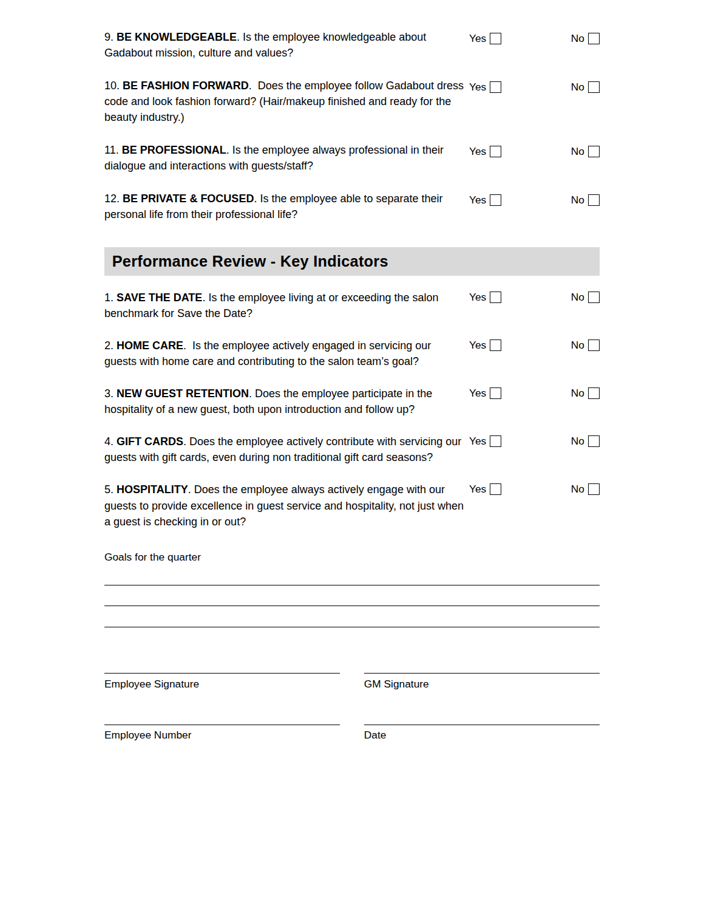9. BE KNOWLEDGEABLE. Is the employee knowledgeable about Gadabout mission, culture and values?
Yes No
10. BE FASHION FORWARD. Does the employee follow Gadabout dress code and look fashion forward? (Hair/makeup finished and ready for the beauty industry.)
Yes No
11. BE PROFESSIONAL. Is the employee always professional in their dialogue and interactions with guests/staff?
Yes No
12. BE PRIVATE & FOCUSED. Is the employee able to separate their personal life from their professional life?
Yes No
Performance Review - Key Indicators
1. SAVE THE DATE. Is the employee living at or exceeding the salon benchmark for Save the Date?
Yes No
2. HOME CARE. Is the employee actively engaged in servicing our guests with home care and contributing to the salon team’s goal?
Yes No
3. NEW GUEST RETENTION. Does the employee participate in the hospitality of a new guest, both upon introduction and follow up?
Yes No
4. GIFT CARDS. Does the employee actively contribute with servicing our guests with gift cards, even during non traditional gift card seasons?
Yes No
5. HOSPITALITY. Does the employee always actively engage with our guests to provide excellence in guest service and hospitality, not just when a guest is checking in or out?
Yes No
Goals for the quarter
Employee Signature
GM Signature
Employee Number
Date